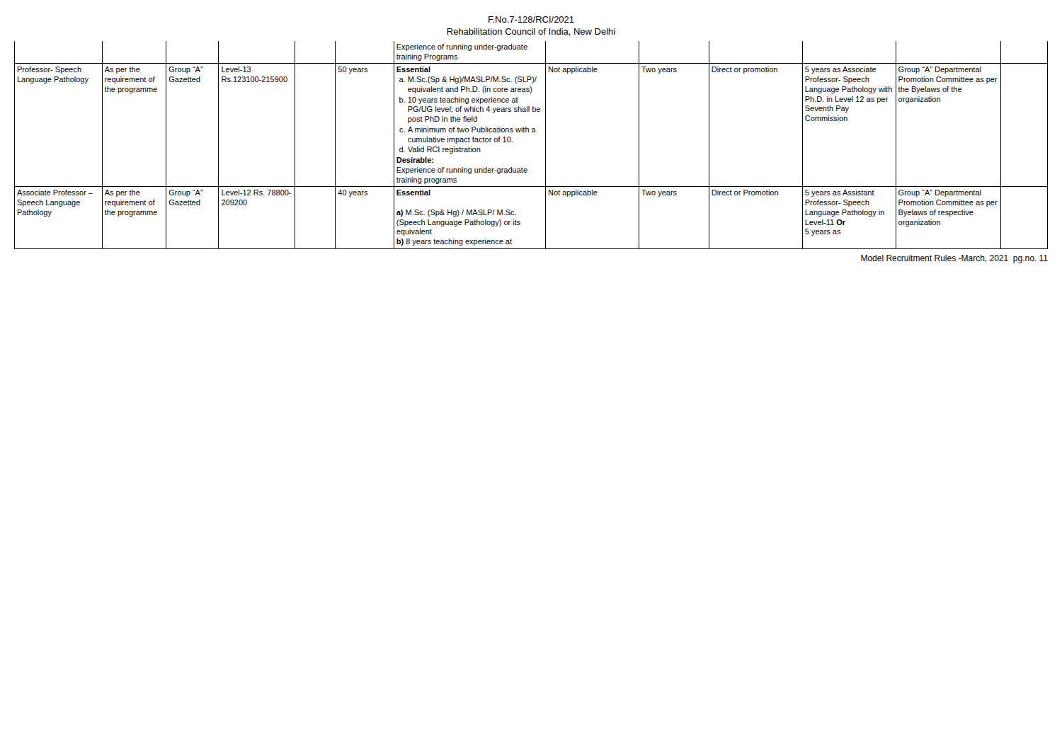F.No.7-128/RCI/2021
Rehabilitation Council of India, New Delhi
| | | | | | | Experience of running under-graduate training Programs | | | | | | |
| Professor- Speech Language Pathology | As per the requirement of the programme | Group “A” Gazetted | Level-13 Rs.123100-215900 | | 50 years | Essential M.Sc.(Sp & Hg)/MASLP/M.Sc. (SLP)/ equivalent and Ph.D. (in core areas) 10 years teaching experience at PG/UG level; of which 4 years shall be post PhD in the field A minimum of two Publications with a cumulative impact factor of 10. Valid RCI registration Desirable: Experience of running under-graduate training programs | Not applicable | Two years | Direct or promotion | 5 years as Associate Professor- Speech Language Pathology with Ph.D. in Level 12 as per Seventh Pay Commission | Group “A” Departmental Promotion Committee as per the Byelaws of the organization | |
| Associate Professor – Speech Language Pathology | As per the requirement of the programme | Group “A” Gazetted | Level-12 Rs. 78800-209200 | | 40 years | Essential a) M.Sc. (Sp& Hg) / MASLP/ M.Sc. (Speech Language Pathology) or its equivalent b) 8 years teaching experience at | Not applicable | Two years | Direct or Promotion | 5 years as Assistant Professor- Speech Language Pathology in Level-11 Or 5 years as | Group “A” Departmental Promotion Committee as per Byelaws of respective organization | |
Model Recruitment Rules -March, 2021 pg.no. 11